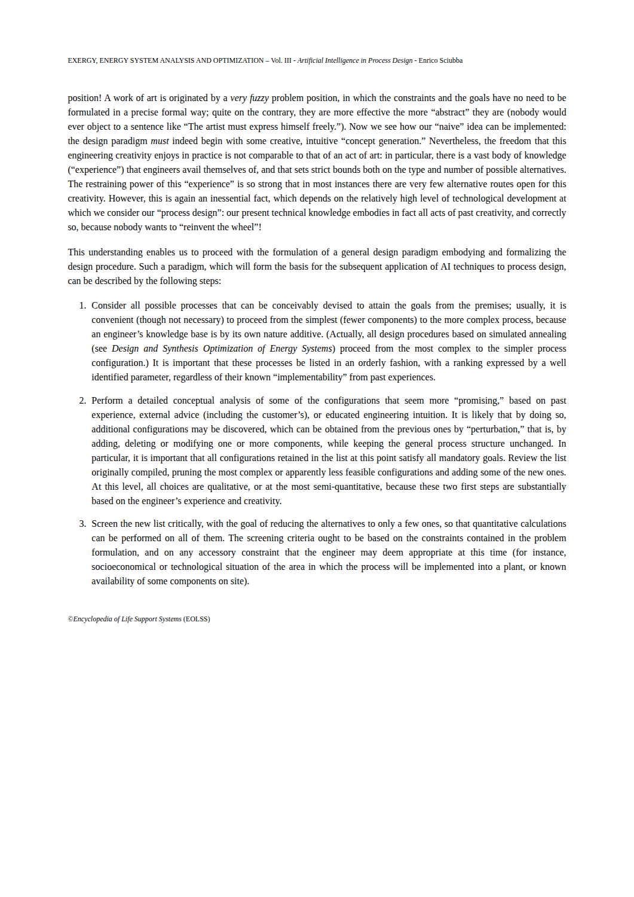EXERGY, ENERGY SYSTEM ANALYSIS AND OPTIMIZATION – Vol. III - Artificial Intelligence in Process Design - Enrico Sciubba
position! A work of art is originated by a very fuzzy problem position, in which the constraints and the goals have no need to be formulated in a precise formal way; quite on the contrary, they are more effective the more “abstract” they are (nobody would ever object to a sentence like “The artist must express himself freely.”). Now we see how our “naive” idea can be implemented: the design paradigm must indeed begin with some creative, intuitive “concept generation.” Nevertheless, the freedom that this engineering creativity enjoys in practice is not comparable to that of an act of art: in particular, there is a vast body of knowledge (“experience”) that engineers avail themselves of, and that sets strict bounds both on the type and number of possible alternatives. The restraining power of this “experience” is so strong that in most instances there are very few alternative routes open for this creativity. However, this is again an inessential fact, which depends on the relatively high level of technological development at which we consider our “process design”: our present technical knowledge embodies in fact all acts of past creativity, and correctly so, because nobody wants to “reinvent the wheel”!
This understanding enables us to proceed with the formulation of a general design paradigm embodying and formalizing the design procedure. Such a paradigm, which will form the basis for the subsequent application of AI techniques to process design, can be described by the following steps:
Consider all possible processes that can be conceivably devised to attain the goals from the premises; usually, it is convenient (though not necessary) to proceed from the simplest (fewer components) to the more complex process, because an engineer’s knowledge base is by its own nature additive. (Actually, all design procedures based on simulated annealing (see Design and Synthesis Optimization of Energy Systems) proceed from the most complex to the simpler process configuration.) It is important that these processes be listed in an orderly fashion, with a ranking expressed by a well identified parameter, regardless of their known “implementability” from past experiences.
Perform a detailed conceptual analysis of some of the configurations that seem more “promising,” based on past experience, external advice (including the customer’s), or educated engineering intuition. It is likely that by doing so, additional configurations may be discovered, which can be obtained from the previous ones by “perturbation,” that is, by adding, deleting or modifying one or more components, while keeping the general process structure unchanged. In particular, it is important that all configurations retained in the list at this point satisfy all mandatory goals. Review the list originally compiled, pruning the most complex or apparently less feasible configurations and adding some of the new ones. At this level, all choices are qualitative, or at the most semi-quantitative, because these two first steps are substantially based on the engineer’s experience and creativity.
Screen the new list critically, with the goal of reducing the alternatives to only a few ones, so that quantitative calculations can be performed on all of them. The screening criteria ought to be based on the constraints contained in the problem formulation, and on any accessory constraint that the engineer may deem appropriate at this time (for instance, socioeconomical or technological situation of the area in which the process will be implemented into a plant, or known availability of some components on site).
©Encyclopedia of Life Support Systems (EOLSS)